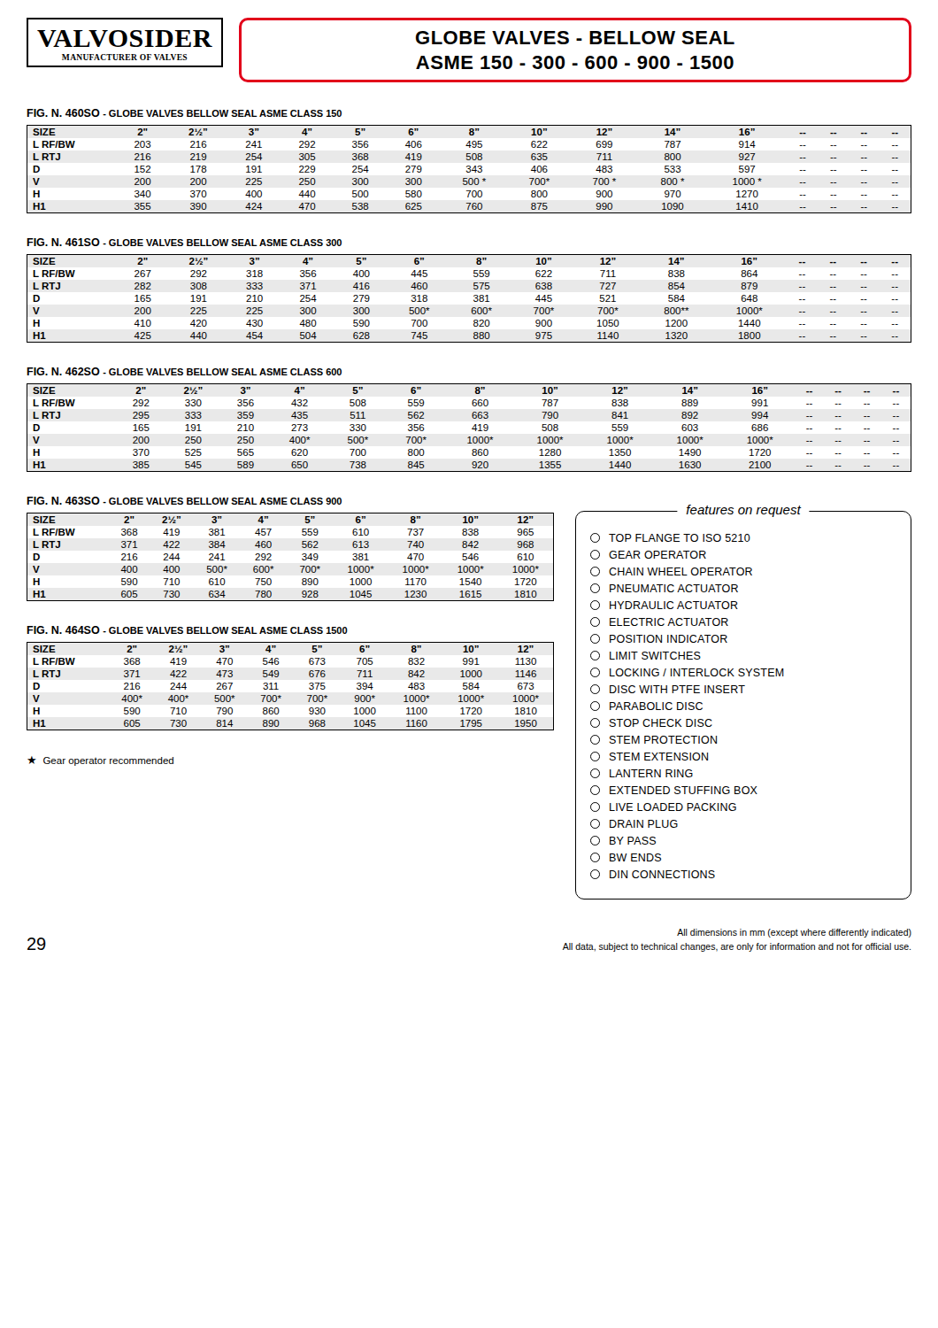VALVOSIDER
MANUFACTURER OF VALVES
GLOBE VALVES - BELLOW SEAL
ASME 150 - 300 - 600 - 900 - 1500
FIG. N. 460SO - GLOBE VALVES BELLOW SEAL ASME CLASS 150
| SIZE | 2" | 2½” | 3” | 4” | 5” | 6” | 8” | 10” | 12” | 14” | 16” | -- | -- | -- | -- |
| --- | --- | --- | --- | --- | --- | --- | --- | --- | --- | --- | --- | --- | --- | --- | --- |
| L RF/BW | 203 | 216 | 241 | 292 | 356 | 406 | 495 | 622 | 699 | 787 | 914 | -- | -- | -- | -- |
| L RTJ | 216 | 219 | 254 | 305 | 368 | 419 | 508 | 635 | 711 | 800 | 927 | -- | -- | -- | -- |
| D | 152 | 178 | 191 | 229 | 254 | 279 | 343 | 406 | 483 | 533 | 597 | -- | -- | -- | -- |
| V | 200 | 200 | 225 | 250 | 300 | 300 | 500 * | 700* | 700 * | 800 * | 1000 * | -- | -- | -- | -- |
| H | 340 | 370 | 400 | 440 | 500 | 580 | 700 | 800 | 900 | 970 | 1270 | -- | -- | -- | -- |
| H1 | 355 | 390 | 424 | 470 | 538 | 625 | 760 | 875 | 990 | 1090 | 1410 | -- | -- | -- | -- |
FIG. N. 461SO - GLOBE VALVES BELLOW SEAL ASME CLASS 300
| SIZE | 2" | 2½” | 3” | 4” | 5” | 6” | 8” | 10” | 12” | 14” | 16” | -- | -- | -- | -- |
| --- | --- | --- | --- | --- | --- | --- | --- | --- | --- | --- | --- | --- | --- | --- | --- |
| L RF/BW | 267 | 292 | 318 | 356 | 400 | 445 | 559 | 622 | 711 | 838 | 864 | -- | -- | -- | -- |
| L RTJ | 282 | 308 | 333 | 371 | 416 | 460 | 575 | 638 | 727 | 854 | 879 | -- | -- | -- | -- |
| D | 165 | 191 | 210 | 254 | 279 | 318 | 381 | 445 | 521 | 584 | 648 | -- | -- | -- | -- |
| V | 200 | 225 | 225 | 300 | 300 | 500* | 600* | 700* | 700* | 800** | 1000* | -- | -- | -- | -- |
| H | 410 | 420 | 430 | 480 | 590 | 700 | 820 | 900 | 1050 | 1200 | 1440 | -- | -- | -- | -- |
| H1 | 425 | 440 | 454 | 504 | 628 | 745 | 880 | 975 | 1140 | 1320 | 1800 | -- | -- | -- | -- |
FIG. N. 462SO - GLOBE VALVES BELLOW SEAL ASME CLASS 600
| SIZE | 2" | 2½” | 3” | 4” | 5” | 6” | 8” | 10” | 12” | 14” | 16” | -- | -- | -- | -- |
| --- | --- | --- | --- | --- | --- | --- | --- | --- | --- | --- | --- | --- | --- | --- | --- |
| L RF/BW | 292 | 330 | 356 | 432 | 508 | 559 | 660 | 787 | 838 | 889 | 991 | -- | -- | -- | -- |
| L RTJ | 295 | 333 | 359 | 435 | 511 | 562 | 663 | 790 | 841 | 892 | 994 | -- | -- | -- | -- |
| D | 165 | 191 | 210 | 273 | 330 | 356 | 419 | 508 | 559 | 603 | 686 | -- | -- | -- | -- |
| V | 200 | 250 | 250 | 400* | 500* | 700* | 1000* | 1000* | 1000* | 1000* | 1000* | -- | -- | -- | -- |
| H | 370 | 525 | 565 | 620 | 700 | 800 | 860 | 1280 | 1350 | 1490 | 1720 | -- | -- | -- | -- |
| H1 | 385 | 545 | 589 | 650 | 738 | 845 | 920 | 1355 | 1440 | 1630 | 2100 | -- | -- | -- | -- |
FIG. N. 463SO - GLOBE VALVES BELLOW SEAL ASME CLASS 900
| SIZE | 2" | 2½” | 3” | 4” | 5” | 6” | 8” | 10” | 12” |
| --- | --- | --- | --- | --- | --- | --- | --- | --- | --- |
| L RF/BW | 368 | 419 | 381 | 457 | 559 | 610 | 737 | 838 | 965 |
| L RTJ | 371 | 422 | 384 | 460 | 562 | 613 | 740 | 842 | 968 |
| D | 216 | 244 | 241 | 292 | 349 | 381 | 470 | 546 | 610 |
| V | 400 | 400 | 500* | 600* | 700* | 1000* | 1000* | 1000* | 1000* |
| H | 590 | 710 | 610 | 750 | 890 | 1000 | 1170 | 1540 | 1720 |
| H1 | 605 | 730 | 634 | 780 | 928 | 1045 | 1230 | 1615 | 1810 |
FIG. N. 464SO - GLOBE VALVES BELLOW SEAL ASME CLASS 1500
| SIZE | 2" | 2½” | 3” | 4” | 5” | 6” | 8” | 10” | 12” |
| --- | --- | --- | --- | --- | --- | --- | --- | --- | --- |
| L RF/BW | 368 | 419 | 470 | 546 | 673 | 705 | 832 | 991 | 1130 |
| L RTJ | 371 | 422 | 473 | 549 | 676 | 711 | 842 | 1000 | 1146 |
| D | 216 | 244 | 267 | 311 | 375 | 394 | 483 | 584 | 673 |
| V | 400* | 400* | 500* | 700* | 700* | 900* | 1000* | 1000* | 1000* |
| H | 590 | 710 | 790 | 860 | 930 | 1000 | 1100 | 1720 | 1810 |
| H1 | 605 | 730 | 814 | 890 | 968 | 1045 | 1160 | 1795 | 1950 |
★ Gear operator recommended
features on request
TOP FLANGE TO ISO 5210
GEAR OPERATOR
CHAIN WHEEL OPERATOR
PNEUMATIC ACTUATOR
HYDRAULIC ACTUATOR
ELECTRIC ACTUATOR
POSITION INDICATOR
LIMIT SWITCHES
LOCKING / INTERLOCK SYSTEM
DISC WITH PTFE INSERT
PARABOLIC DISC
STOP CHECK DISC
STEM PROTECTION
STEM EXTENSION
LANTERN RING
EXTENDED STUFFING BOX
LIVE LOADED PACKING
DRAIN PLUG
BY PASS
BW ENDS
DIN CONNECTIONS
29
All dimensions in mm (except where differently indicated)
All data, subject to technical changes, are only for information and not for official use.